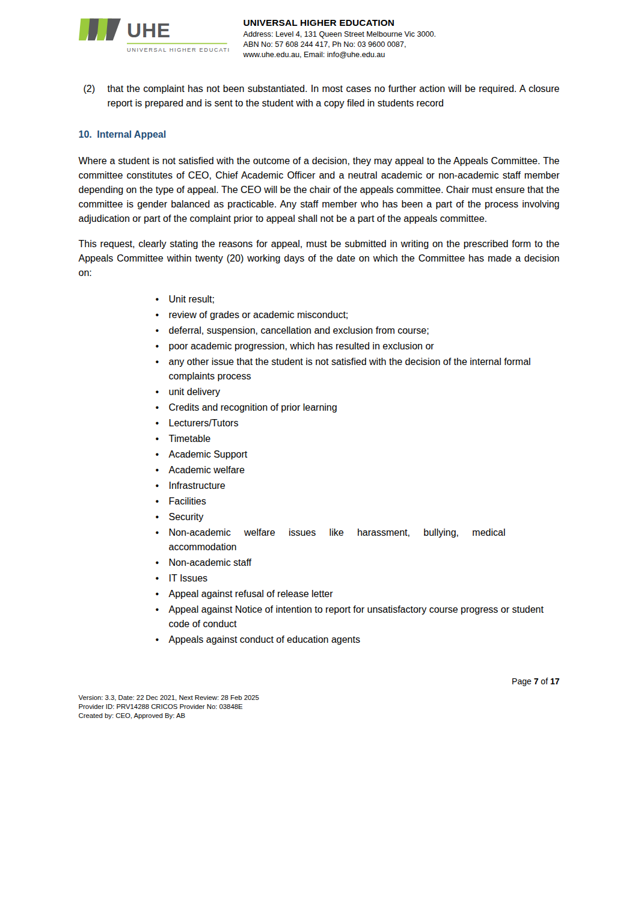UHE Universal Higher Education UHE UNIVERSAL HIGHER EDUCATION
UNIVERSAL HIGHER EDUCATION
Address: Level 4, 131 Queen Street Melbourne Vic 3000.
ABN No: 57 608 244 417, Ph No: 03 9600 0087,
www.uhe.edu.au, Email: info@uhe.edu.au
(2) that the complaint has not been substantiated. In most cases no further action will be required. A closure report is prepared and is sent to the student with a copy filed in students record
10. Internal Appeal
Where a student is not satisfied with the outcome of a decision, they may appeal to the Appeals Committee. The committee constitutes of CEO, Chief Academic Officer and a neutral academic or non-academic staff member depending on the type of appeal. The CEO will be the chair of the appeals committee. Chair must ensure that the committee is gender balanced as practicable. Any staff member who has been a part of the process involving adjudication or part of the complaint prior to appeal shall not be a part of the appeals committee.
This request, clearly stating the reasons for appeal, must be submitted in writing on the prescribed form to the Appeals Committee within twenty (20) working days of the date on which the Committee has made a decision on:
Unit result;
review of grades or academic misconduct;
deferral, suspension, cancellation and exclusion from course;
poor academic progression, which has resulted in exclusion or
any other issue that the student is not satisfied with the decision of the internal formal complaints process
unit delivery
Credits and recognition of prior learning
Lecturers/Tutors
Timetable
Academic Support
Academic welfare
Infrastructure
Facilities
Security
Non-academic welfare issues like harassment, bullying, medical accommodation
Non-academic staff
IT Issues
Appeal against refusal of release letter
Appeal against Notice of intention to report for unsatisfactory course progress or student code of conduct
Appeals against conduct of education agents
Page 7 of 17
Version: 3.3, Date: 22 Dec 2021, Next Review: 28 Feb 2025
Provider ID: PRV14288 CRICOS Provider No: 03848E
Created by: CEO, Approved By: AB